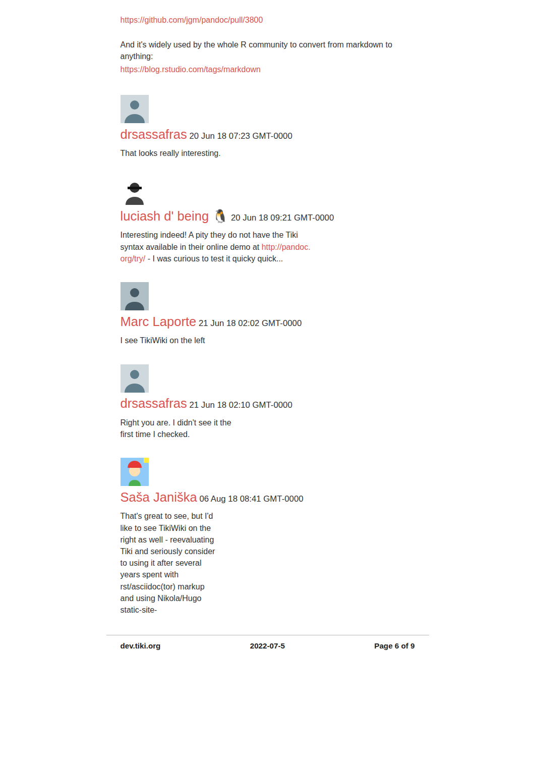https://github.com/jgm/pandoc/pull/3800
And it's widely used by the whole R community to convert from markdown to anything:
https://blog.rstudio.com/tags/markdown
drsassafras 20 Jun 18 07:23 GMT-0000
That looks really interesting.
luciash d' being 🐧 20 Jun 18 09:21 GMT-0000
Interesting indeed! A pity they do not have the Tiki syntax available in their online demo at http://pandoc.org/try/ - I was curious to test it quicky quick...
Marc Laporte 21 Jun 18 02:02 GMT-0000
I see TikiWiki on the left
drsassafras 21 Jun 18 02:10 GMT-0000
Right you are. I didn't see it the first time I checked.
Saša Janiška 06 Aug 18 08:41 GMT-0000
That's great to see, but I'd like to see TikiWiki on the right as well - reevaluating Tiki and seriously consider to using it after several years spent with rst/asciidoc(tor) markup and using Nikola/Hugo static-site-
dev.tiki.org
2022-07-5
Page 6 of 9